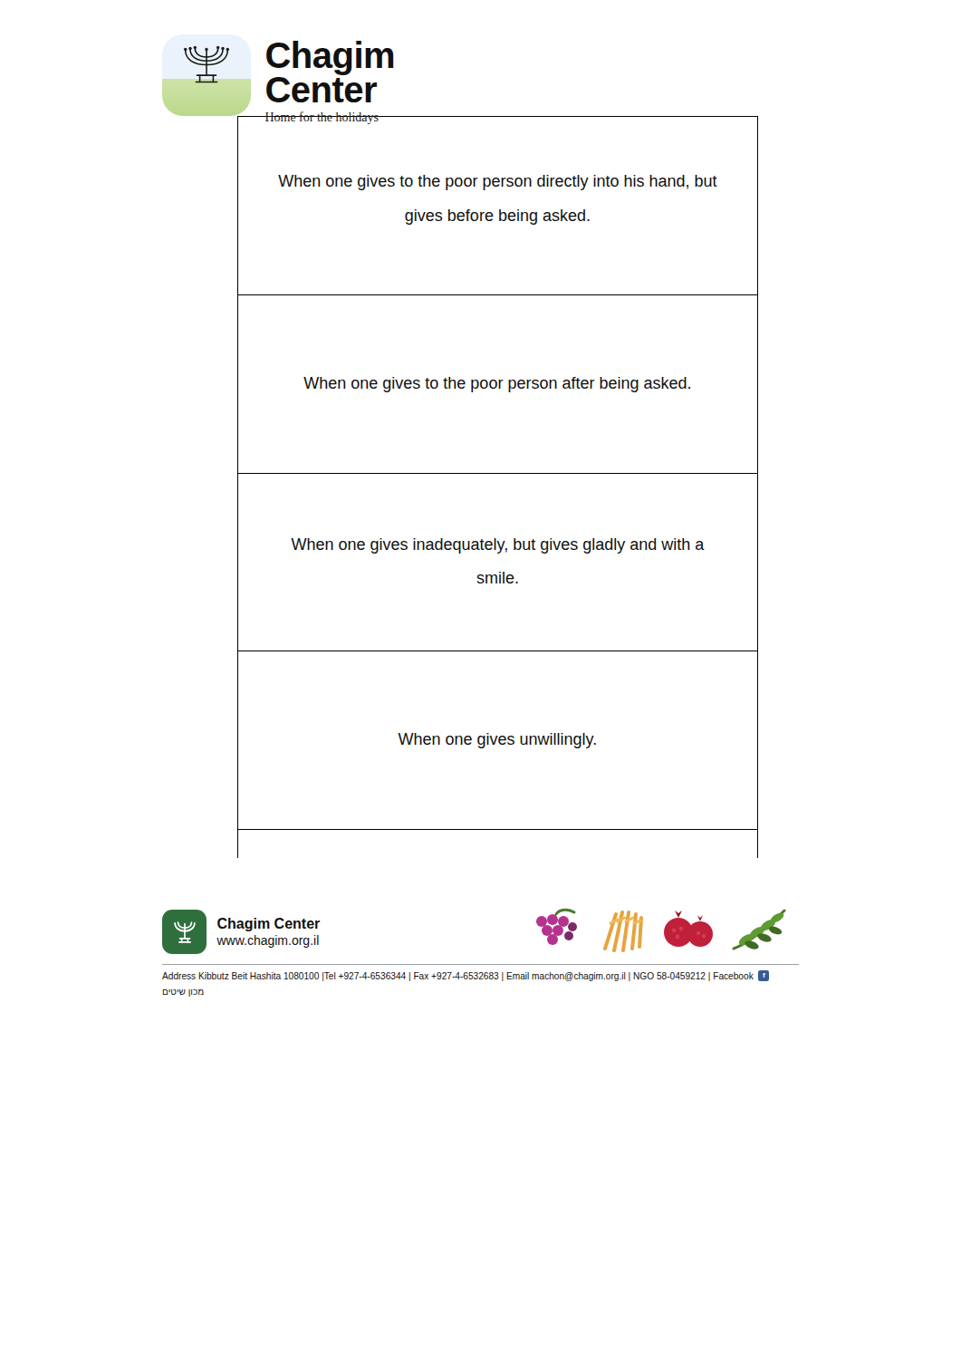Chagim Center Home for the holidays
When one gives to the poor person directly into his hand, but gives before being asked.
When one gives to the poor person after being asked.
When one gives inadequately, but gives gladly and with a smile.
When one gives unwillingly.
Chagim Center www.chagim.org.il
Address Kibbutz Beit Hashita 1080100 |Tel +927-4-6536344 | Fax +927-4-6532683 | Email machon@chagim.org.il | NGO 58-0459212 | Facebook f מכון שיטים